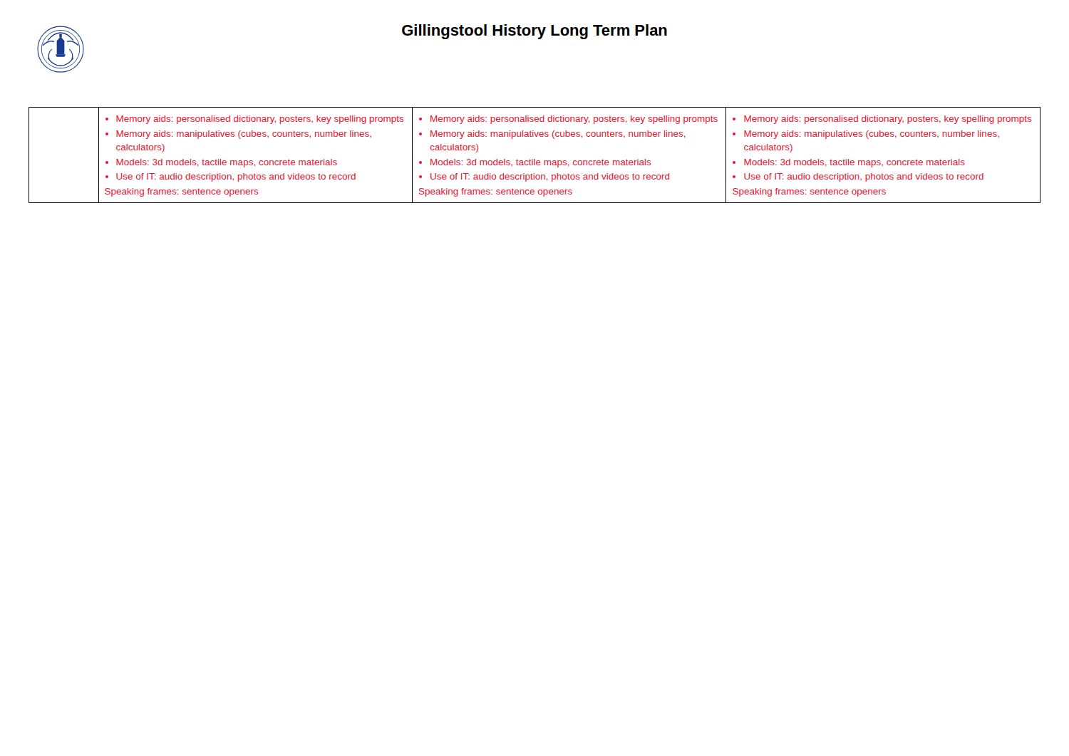Gillingstool History Long Term Plan
| | Memory aids: personalised dictionary, posters, key spelling prompts Memory aids: manipulatives (cubes, counters, number lines, calculators) Models: 3d models, tactile maps, concrete materials Use of IT: audio description, photos and videos to record Speaking frames: sentence openers | Memory aids: personalised dictionary, posters, key spelling prompts Memory aids: manipulatives (cubes, counters, number lines, calculators) Models: 3d models, tactile maps, concrete materials Use of IT: audio description, photos and videos to record Speaking frames: sentence openers | Memory aids: personalised dictionary, posters, key spelling prompts Memory aids: manipulatives (cubes, counters, number lines, calculators) Models: 3d models, tactile maps, concrete materials Use of IT: audio description, photos and videos to record Speaking frames: sentence openers |